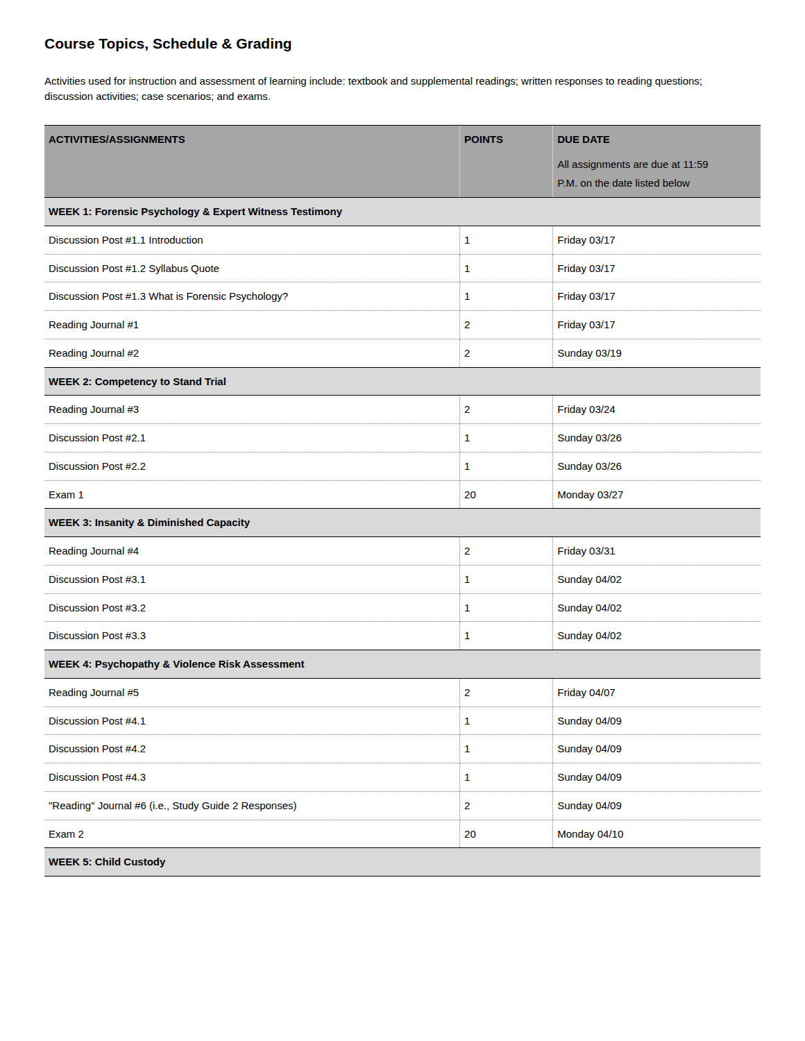Course Topics, Schedule & Grading
Activities used for instruction and assessment of learning include: textbook and supplemental readings; written responses to reading questions; discussion activities; case scenarios; and exams.
| ACTIVITIES/ASSIGNMENTS | POINTS | DUE DATE All assignments are due at 11:59 P.M. on the date listed below |
| --- | --- | --- |
| WEEK 1: Forensic Psychology & Expert Witness Testimony |
| Discussion Post #1.1 Introduction | 1 | Friday 03/17 |
| Discussion Post #1.2 Syllabus Quote | 1 | Friday 03/17 |
| Discussion Post #1.3 What is Forensic Psychology? | 1 | Friday 03/17 |
| Reading Journal #1 | 2 | Friday 03/17 |
| Reading Journal #2 | 2 | Sunday 03/19 |
| WEEK 2: Competency to Stand Trial |
| Reading Journal #3 | 2 | Friday 03/24 |
| Discussion Post #2.1 | 1 | Sunday 03/26 |
| Discussion Post #2.2 | 1 | Sunday 03/26 |
| Exam 1 | 20 | Monday 03/27 |
| WEEK 3: Insanity & Diminished Capacity |
| Reading Journal #4 | 2 | Friday 03/31 |
| Discussion Post #3.1 | 1 | Sunday 04/02 |
| Discussion Post #3.2 | 1 | Sunday 04/02 |
| Discussion Post #3.3 | 1 | Sunday 04/02 |
| WEEK 4: Psychopathy & Violence Risk Assessment |
| Reading Journal #5 | 2 | Friday 04/07 |
| Discussion Post #4.1 | 1 | Sunday 04/09 |
| Discussion Post #4.2 | 1 | Sunday 04/09 |
| Discussion Post #4.3 | 1 | Sunday 04/09 |
| "Reading" Journal #6 (i.e., Study Guide 2 Responses) | 2 | Sunday 04/09 |
| Exam 2 | 20 | Monday 04/10 |
| WEEK 5: Child Custody |